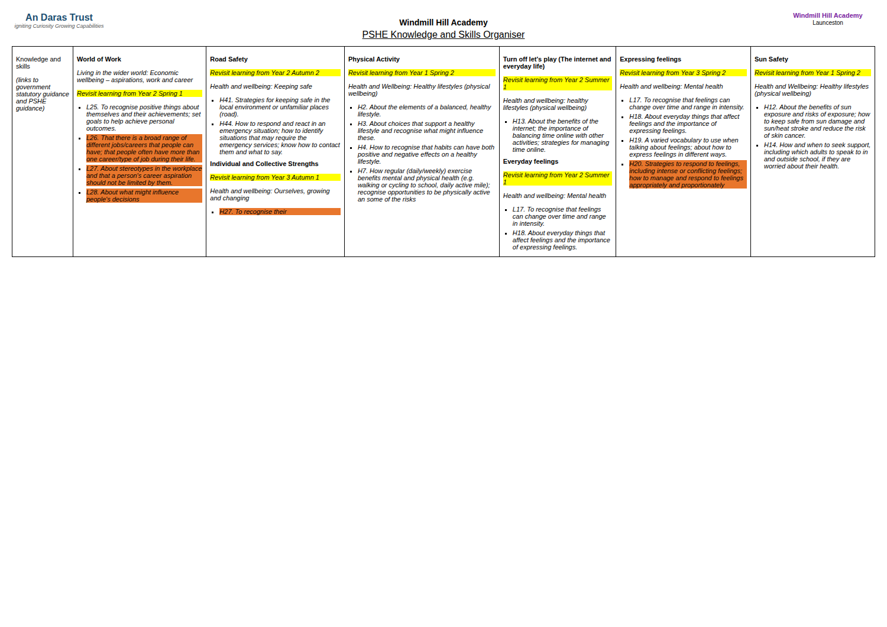An Daras Trust
igniting Curiosity Growing Capabilities
Windmill Hill Academy
PSHE Knowledge and Skills Organiser
Windmill Hill Academy
Launceston
| Knowledge and skills (links to government statutory guidance and PSHE guidance) | World of Work Living in the wider world: Economic wellbeing – aspirations, work and career Revisit learning from Year 2 Spring 1 L25. To recognise positive things about themselves and their achievements; set goals to help achieve personal outcomes. L26. That there is a broad range of different jobs/careers that people can have; that people often have more than one career/type of job during their life. L27. About stereotypes in the workplace and that a person's career aspiration should not be limited by them. L28. About what might influence people's decisions | Road Safety Revisit learning from Year 2 Autumn 2 Health and wellbeing: Keeping safe H41. Strategies for keeping safe in the local environment or unfamiliar places (road). H44. How to respond and react in an emergency situation; how to identify situations that may require the emergency services; know how to contact them and what to say. Individual and Collective Strengths Revisit learning from Year 3 Autumn 1 Health and wellbeing: Ourselves, growing and changing H27. To recognise their | Physical Activity Revisit learning from Year 1 Spring 2 Health and Wellbeing: Healthy lifestyles (physical wellbeing) H2. About the elements of a balanced, healthy lifestyle. H3. About choices that support a healthy lifestyle and recognise what might influence these. H4. How to recognise that habits can have both positive and negative effects on a healthy lifestyle. H7. How regular (daily/weekly) exercise benefits mental and physical health (e.g. walking or cycling to school, daily active mile); recognise opportunities to be physically active an some of the risks | Turn off let's play (The internet and everyday life) Revisit learning from Year 2 Summer 1 Health and wellbeing: healthy lifestyles (physical wellbeing) H13. About the benefits of the internet; the importance of balancing time online with other activities; strategies for managing time online. Everyday feelings Revisit learning from Year 2 Summer 1 Health and wellbeing: Mental health L17. To recognise that feelings can change over time and range in intensity. H18. About everyday things that affect feelings and the importance of expressing feelings. | Expressing feelings Revisit learning from Year 3 Spring 2 Health and wellbeing: Mental health L17. To recognise that feelings can change over time and range in intensity. H18. About everyday things that affect feelings and the importance of expressing feelings. H19. A varied vocabulary to use when talking about feelings; about how to express feelings in different ways. H20. Strategies to respond to feelings, including intense or conflicting feelings; how to manage and respond to feelings appropriately and proportionately | Sun Safety Revisit learning from Year 1 Spring 2 Health and Wellbeing: Healthy lifestyles (physical wellbeing) H12. About the benefits of sun exposure and risks of exposure; how to keep safe from sun damage and sun/heat stroke and reduce the risk of skin cancer. H14. How and when to seek support, including which adults to speak to in and outside school, if they are worried about their health. |